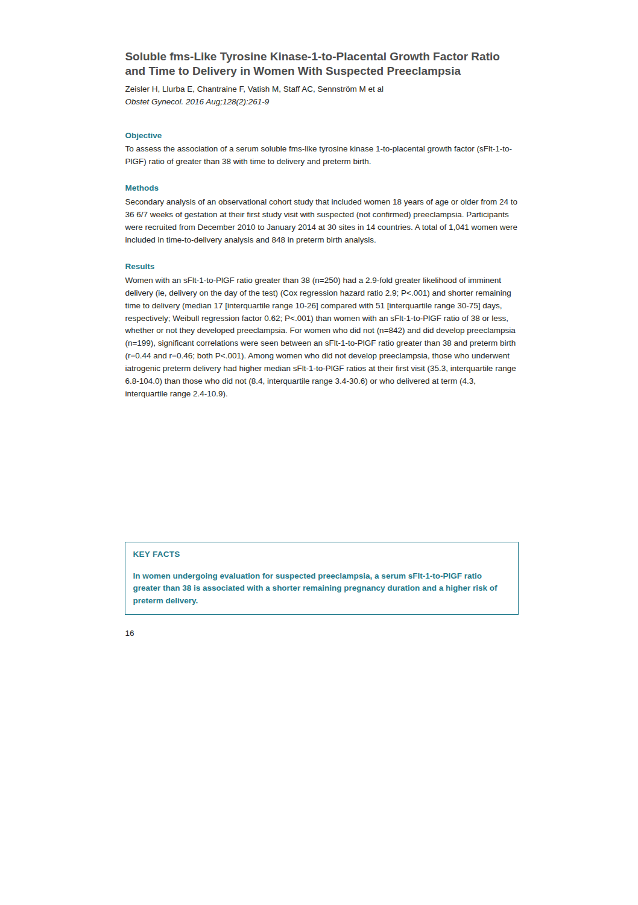Soluble fms-Like Tyrosine Kinase-1-to-Placental Growth Factor Ratio and Time to Delivery in Women With Suspected Preeclampsia
Zeisler H, Llurba E, Chantraine F, Vatish M, Staff AC, Sennström M et al
Obstet Gynecol. 2016 Aug;128(2):261-9
Objective
To assess the association of a serum soluble fms-like tyrosine kinase 1-to-placental growth factor (sFlt-1-to-PlGF) ratio of greater than 38 with time to delivery and preterm birth.
Methods
Secondary analysis of an observational cohort study that included women 18 years of age or older from 24 to 36 6/7 weeks of gestation at their first study visit with suspected (not confirmed) preeclampsia. Participants were recruited from December 2010 to January 2014 at 30 sites in 14 countries. A total of 1,041 women were included in time-to-delivery analysis and 848 in preterm birth analysis.
Results
Women with an sFlt-1-to-PlGF ratio greater than 38 (n=250) had a 2.9-fold greater likelihood of imminent delivery (ie, delivery on the day of the test) (Cox regression hazard ratio 2.9; P<.001) and shorter remaining time to delivery (median 17 [interquartile range 10-26] compared with 51 [interquartile range 30-75] days, respectively; Weibull regression factor 0.62; P<.001) than women with an sFlt-1-to-PlGF ratio of 38 or less, whether or not they developed preeclampsia. For women who did not (n=842) and did develop preeclampsia (n=199), significant correlations were seen between an sFlt-1-to-PlGF ratio greater than 38 and preterm birth (r=0.44 and r=0.46; both P<.001). Among women who did not develop preeclampsia, those who underwent iatrogenic preterm delivery had higher median sFlt-1-to-PlGF ratios at their first visit (35.3, interquartile range 6.8-104.0) than those who did not (8.4, interquartile range 3.4-30.6) or who delivered at term (4.3, interquartile range 2.4-10.9).
KEY FACTS
In women undergoing evaluation for suspected preeclampsia, a serum sFlt-1-to-PlGF ratio greater than 38 is associated with a shorter remaining pregnancy duration and a higher risk of preterm delivery.
16